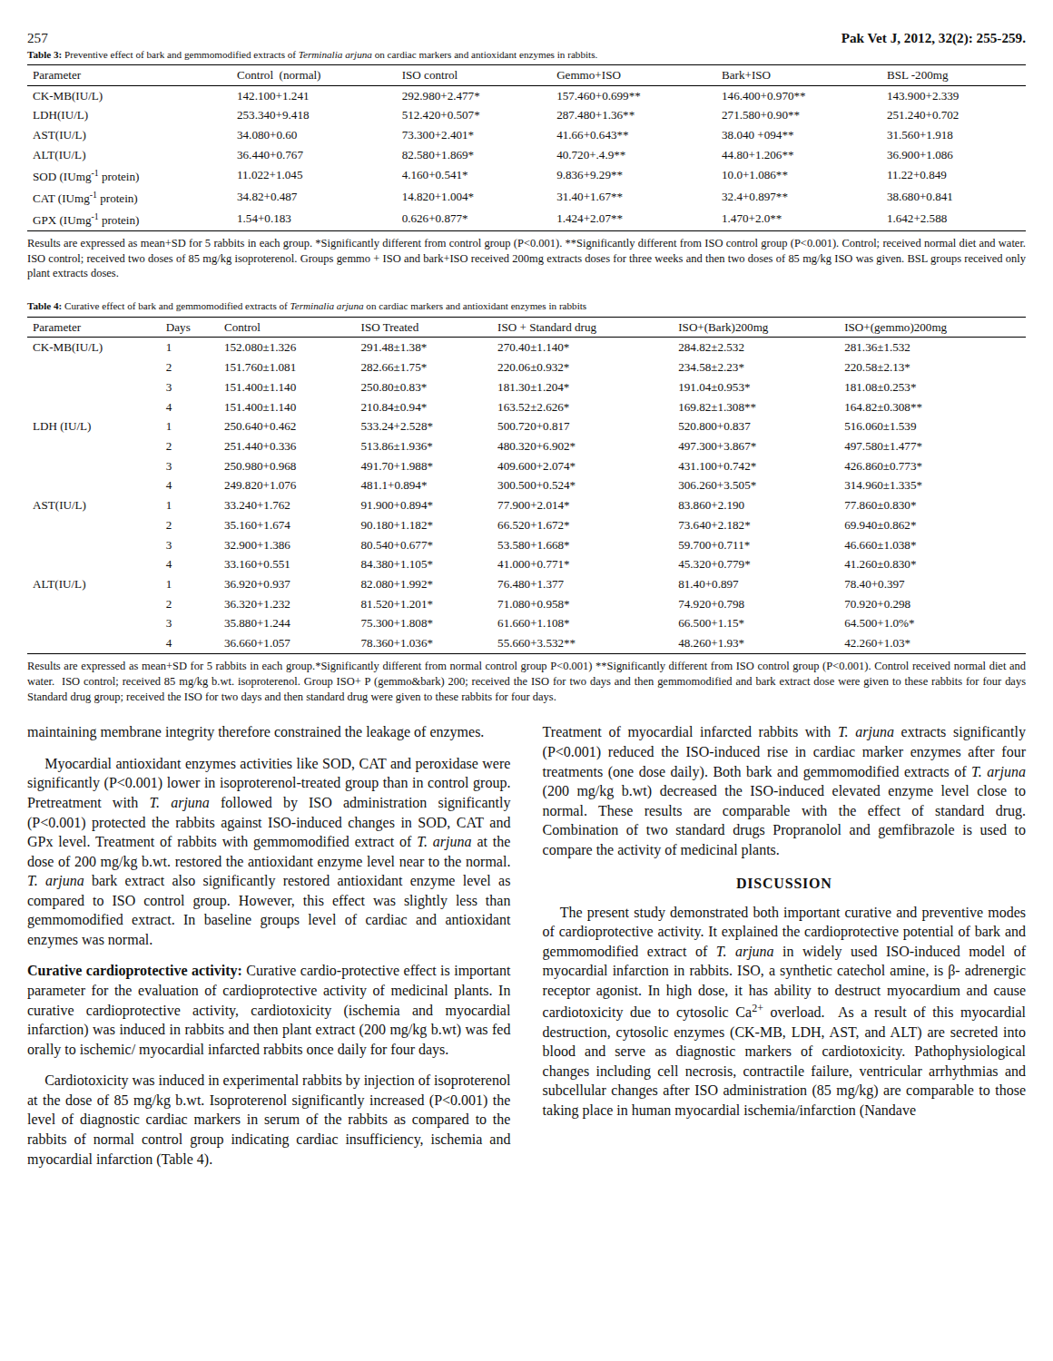257 Pak Vet J, 2012, 32(2): 255-259.
Table 3: Preventive effect of bark and gemmomodified extracts of Terminalia arjuna on cardiac markers and antioxidant enzymes in rabbits.
| Parameter | Control (normal) | ISO control | Gemmo+ISO | Bark+ISO | BSL -200mg |
| --- | --- | --- | --- | --- | --- |
| CK-MB(IU/L) | 142.100+1.241 | 292.980+2.477* | 157.460+0.699** | 146.400+0.970** | 143.900+2.339 |
| LDH(IU/L) | 253.340+9.418 | 512.420+0.507* | 287.480+1.36** | 271.580+0.90** | 251.240+0.702 |
| AST(IU/L) | 34.080+0.60 | 73.300+2.401* | 41.66+0.643** | 38.040 +094** | 31.560+1.918 |
| ALT(IU/L) | 36.440+0.767 | 82.580+1.869* | 40.720+.4.9** | 44.80+1.206** | 36.900+1.086 |
| SOD (IUmg -1 protein) | 11.022+1.045 | 4.160+0.541* | 9.836+9.29** | 10.0+1.086** | 11.22+0.849 |
| CAT (IUmg -1 protein) | 34.82+0.487 | 14.820+1.004* | 31.40+1.67** | 32.4+0.897** | 38.680+0.841 |
| GPX (IUmg -1 protein) | 1.54+0.183 | 0.626+0.877* | 1.424+2.07** | 1.470+2.0** | 1.642+2.588 |
Results are expressed as mean+SD for 5 rabbits in each group. *Significantly different from control group (P<0.001). **Significantly different from ISO control group (P<0.001). Control; received normal diet and water. ISO control; received two doses of 85 mg/kg isoproterenol. Groups gemmo + ISO and bark+ISO received 200mg extracts doses for three weeks and then two doses of 85 mg/kg ISO was given. BSL groups received only plant extracts doses.
Table 4: Curative effect of bark and gemmomodified extracts of Terminalia arjuna on cardiac markers and antioxidant enzymes in rabbits
| Parameter | Days | Control | ISO Treated | ISO + Standard drug | ISO+(Bark)200mg | ISO+(gemmo)200mg |
| --- | --- | --- | --- | --- | --- | --- |
| CK-MB(IU/L) | 1 | 152.080±1.326 | 291.48±1.38* | 270.40±1.140* | 284.82±2.532 | 281.36±1.532 |
| | 2 | 151.760±1.081 | 282.66±1.75* | 220.06±0.932* | 234.58±2.23* | 220.58±2.13* |
| | 3 | 151.400±1.140 | 250.80±0.83* | 181.30±1.204* | 191.04±0.953* | 181.08±0.253* |
| | 4 | 151.400±1.140 | 210.84±0.94* | 163.52±2.626* | 169.82±1.308** | 164.82±0.308** |
| LDH (IU/L) | 1 | 250.640+0.462 | 533.24+2.528* | 500.720+0.817 | 520.800+0.837 | 516.060±1.539 |
| | 2 | 251.440+0.336 | 513.86±1.936* | 480.320+6.902* | 497.300+3.867* | 497.580±1.477* |
| | 3 | 250.980+0.968 | 491.70+1.988* | 409.600+2.074* | 431.100+0.742* | 426.860±0.773* |
| | 4 | 249.820+1.076 | 481.1+0.894* | 300.500+0.524* | 306.260+3.505* | 314.960±1.335* |
| AST(IU/L) | 1 | 33.240+1.762 | 91.900+0.894* | 77.900+2.014* | 83.860+2.190 | 77.860±0.830* |
| | 2 | 35.160+1.674 | 90.180+1.182* | 66.520+1.672* | 73.640+2.182* | 69.940±0.862* |
| | 3 | 32.900+1.386 | 80.540+0.677* | 53.580+1.668* | 59.700+0.711* | 46.660±1.038* |
| | 4 | 33.160+0.551 | 84.380+1.105* | 41.000+0.771* | 45.320+0.779* | 41.260±0.830* |
| ALT(IU/L) | 1 | 36.920+0.937 | 82.080+1.992* | 76.480+1.377 | 81.40+0.897 | 78.40+0.397 |
| | 2 | 36.320+1.232 | 81.520+1.201* | 71.080+0.958* | 74.920+0.798 | 70.920+0.298 |
| | 3 | 35.880+1.244 | 75.300+1.808* | 61.660+1.108* | 66.500+1.15* | 64.500+1.0%* |
| | 4 | 36.660+1.057 | 78.360+1.036* | 55.660+3.532** | 48.260+1.93* | 42.260+1.03* |
Results are expressed as mean+SD for 5 rabbits in each group.*Significantly different from normal control group P<0.001) **Significantly different from ISO control group (P<0.001). Control received normal diet and water. ISO control; received 85 mg/kg b.wt. isoproterenol. Group ISO+ P (gemmo&bark) 200; received the ISO for two days and then gemmomodified and bark extract dose were given to these rabbits for four days Standard drug group; received the ISO for two days and then standard drug were given to these rabbits for four days.
maintaining membrane integrity therefore constrained the leakage of enzymes.
Myocardial antioxidant enzymes activities like SOD, CAT and peroxidase were significantly (P<0.001) lower in isoproterenol-treated group than in control group. Pretreatment with T. arjuna followed by ISO administration significantly (P<0.001) protected the rabbits against ISO-induced changes in SOD, CAT and GPx level. Treatment of rabbits with gemmomodified extract of T. arjuna at the dose of 200 mg/kg b.wt. restored the antioxidant enzyme level near to the normal. T. arjuna bark extract also significantly restored antioxidant enzyme level as compared to ISO control group. However, this effect was slightly less than gemmomodified extract. In baseline groups level of cardiac and antioxidant enzymes was normal.
Curative cardioprotective activity: Curative cardio-protective effect is important parameter for the evaluation of cardioprotective activity of medicinal plants. In curative cardioprotective activity, cardiotoxicity (ischemia and myocardial infarction) was induced in rabbits and then plant extract (200 mg/kg b.wt) was fed orally to ischemic/ myocardial infarcted rabbits once daily for four days.
Cardiotoxicity was induced in experimental rabbits by injection of isoproterenol at the dose of 85 mg/kg b.wt. Isoproterenol significantly increased (P<0.001) the level of diagnostic cardiac markers in serum of the rabbits as compared to the rabbits of normal control group indicating cardiac insufficiency, ischemia and myocardial infarction (Table 4).
Treatment of myocardial infarcted rabbits with T. arjuna extracts significantly (P<0.001) reduced the ISO-induced rise in cardiac marker enzymes after four treatments (one dose daily). Both bark and gemmomodified extracts of T. arjuna (200 mg/kg b.wt) decreased the ISO-induced elevated enzyme level close to normal. These results are comparable with the effect of standard drug. Combination of two standard drugs Propranolol and gemfibrazole is used to compare the activity of medicinal plants.
DISCUSSION
The present study demonstrated both important curative and preventive modes of cardioprotective activity. It explained the cardioprotective potential of bark and gemmomodified extract of T. arjuna in widely used ISO-induced model of myocardial infarction in rabbits. ISO, a synthetic catechol amine, is β- adrenergic receptor agonist. In high dose, it has ability to destruct myocardium and cause cardiotoxicity due to cytosolic Ca2+ overload. As a result of this myocardial destruction, cytosolic enzymes (CK-MB, LDH, AST, and ALT) are secreted into blood and serve as diagnostic markers of cardiotoxicity. Pathophysiological changes including cell necrosis, contractile failure, ventricular arrhythmias and subcellular changes after ISO administration (85 mg/kg) are comparable to those taking place in human myocardial ischemia/infarction (Nandave